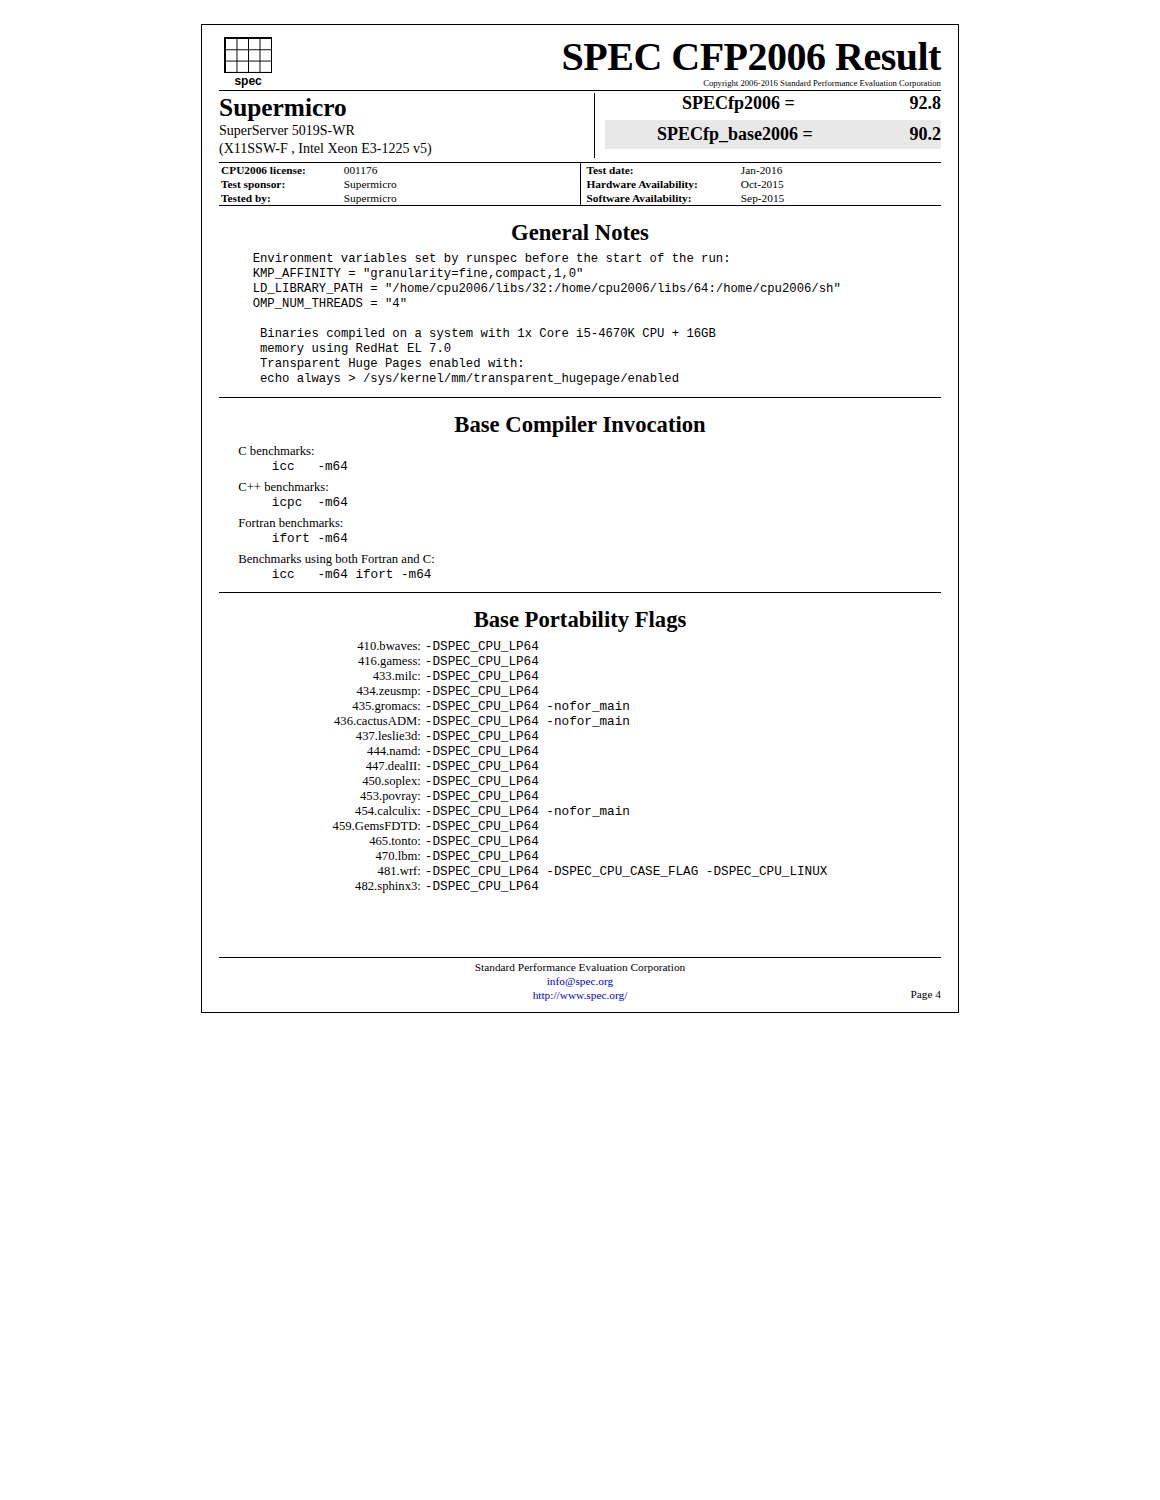spec
SPEC CFP2006 Result
Copyright 2006-2016 Standard Performance Evaluation Corporation
| Supermicro SuperServer 5019S-WR (X11SSW-F , Intel Xeon E3-1225 v5) | / SPECfp2006 = 92.8 / / SPECfp_base2006 = 90.2 / |
| CPU2006 license: | 001176 | Test date: | Jan-2016 |
| Test sponsor: | Supermicro | Hardware Availability: | Oct-2015 |
| Tested by: | Supermicro | Software Availability: | Sep-2015 |
General Notes
Environment variables set by runspec before the start of the run:
KMP_AFFINITY = "granularity=fine,compact,1,0"
LD_LIBRARY_PATH = "/home/cpu2006/libs/32:/home/cpu2006/libs/64:/home/cpu2006/sh"
OMP_NUM_THREADS = "4"

 Binaries compiled on a system with 1x Core i5-4670K CPU + 16GB
 memory using RedHat EL 7.0
 Transparent Huge Pages enabled with:
 echo always > /sys/kernel/mm/transparent_hugepage/enabled
Base Compiler Invocation
C benchmarks:
icc -m64
C++ benchmarks:
icpc -m64
Fortran benchmarks:
ifort -m64
Benchmarks using both Fortran and C:
icc -m64 ifort -m64
Base Portability Flags
| 410.bwaves: | -DSPEC_CPU_LP64 |
| 416.gamess: | -DSPEC_CPU_LP64 |
| 433.milc: | -DSPEC_CPU_LP64 |
| 434.zeusmp: | -DSPEC_CPU_LP64 |
| 435.gromacs: | -DSPEC_CPU_LP64 -nofor_main |
| 436.cactusADM: | -DSPEC_CPU_LP64 -nofor_main |
| 437.leslie3d: | -DSPEC_CPU_LP64 |
| 444.namd: | -DSPEC_CPU_LP64 |
| 447.dealII: | -DSPEC_CPU_LP64 |
| 450.soplex: | -DSPEC_CPU_LP64 |
| 453.povray: | -DSPEC_CPU_LP64 |
| 454.calculix: | -DSPEC_CPU_LP64 -nofor_main |
| 459.GemsFDTD: | -DSPEC_CPU_LP64 |
| 465.tonto: | -DSPEC_CPU_LP64 |
| 470.lbm: | -DSPEC_CPU_LP64 |
| 481.wrf: | -DSPEC_CPU_LP64 -DSPEC_CPU_CASE_FLAG -DSPEC_CPU_LINUX |
| 482.sphinx3: | -DSPEC_CPU_LP64 |
Standard Performance Evaluation Corporation
info@spec.org
http://www.spec.org/
Page 4